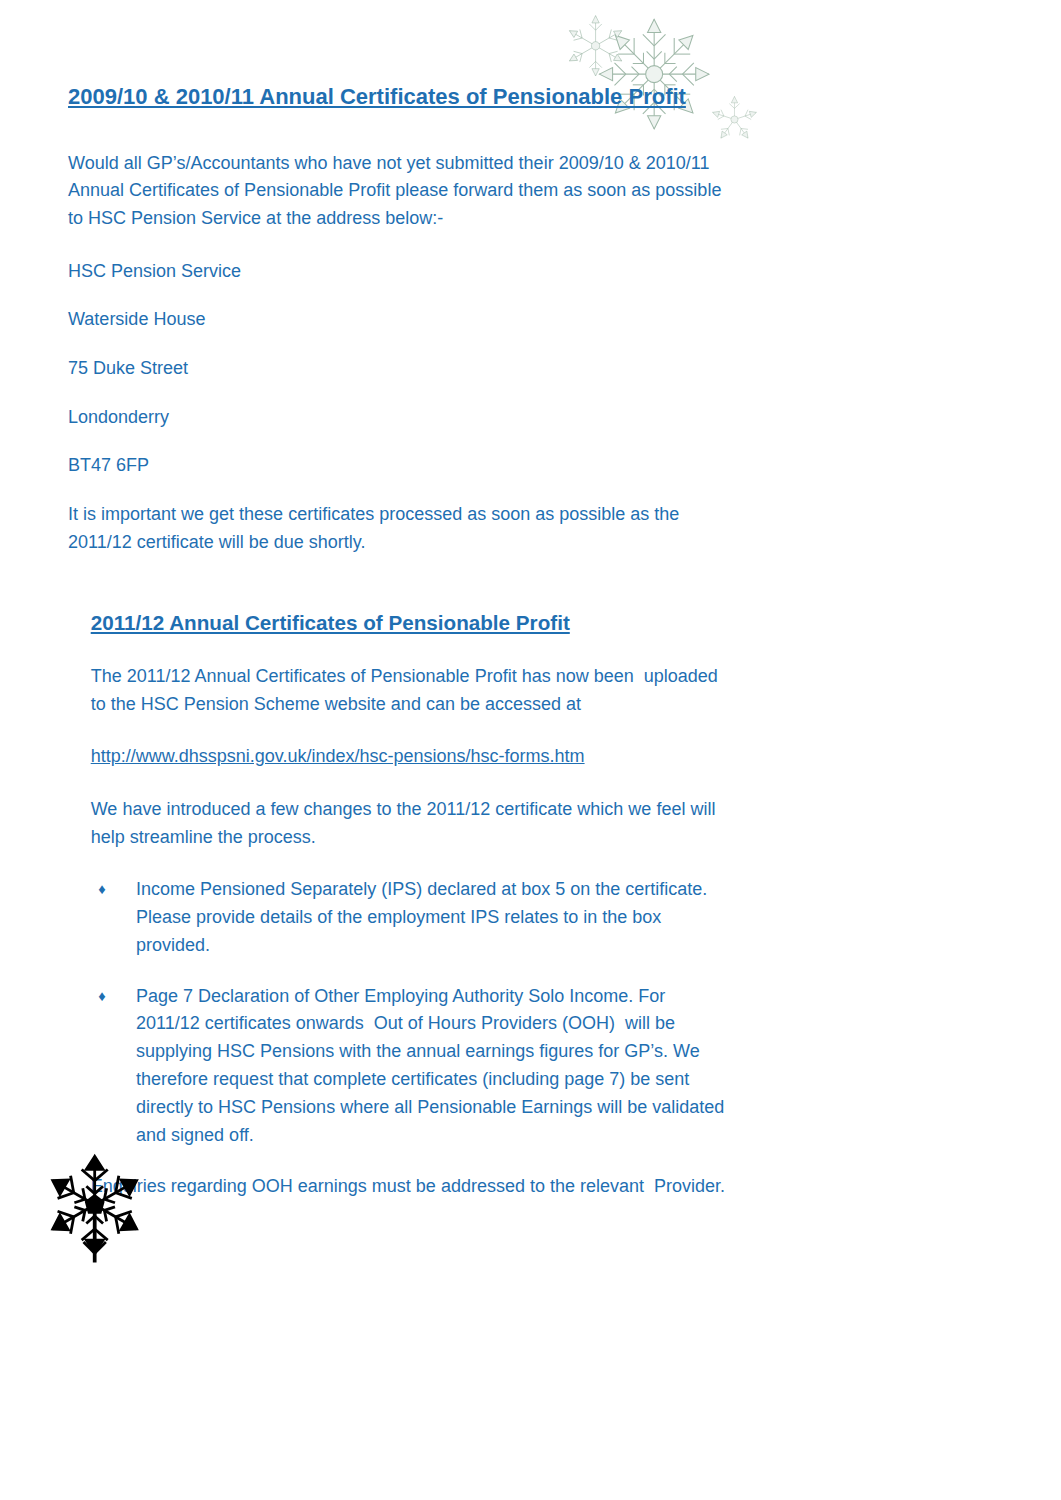2009/10 & 2010/11 Annual Certificates of Pensionable Profit
Would all GP’s/Accountants who have not yet submitted their 2009/10 & 2010/11 Annual Certificates of Pensionable Profit please forward them as soon as possible to HSC Pension Service at the address below:-
HSC Pension Service
Waterside House
75 Duke Street
Londonderry
BT47 6FP
It is important we get these certificates processed as soon as possible as the 2011/12 certificate will be due shortly.
2011/12 Annual Certificates of Pensionable Profit
The 2011/12 Annual Certificates of Pensionable Profit has now been uploaded to the HSC Pension Scheme website and can be accessed at
http://www.dhsspsni.gov.uk/index/hsc-pensions/hsc-forms.htm
We have introduced a few changes to the 2011/12 certificate which we feel will help streamline the process.
Income Pensioned Separately (IPS) declared at box 5 on the certificate. Please provide details of the employment IPS relates to in the box provided.
Page 7 Declaration of Other Employing Authority Solo Income. For 2011/12 certificates onwards Out of Hours Providers (OOH) will be supplying HSC Pensions with the annual earnings figures for GP’s. We therefore request that complete certificates (including page 7) be sent directly to HSC Pensions where all Pensionable Earnings will be validated and signed off.
Enquiries regarding OOH earnings must be addressed to the relevant Provider.